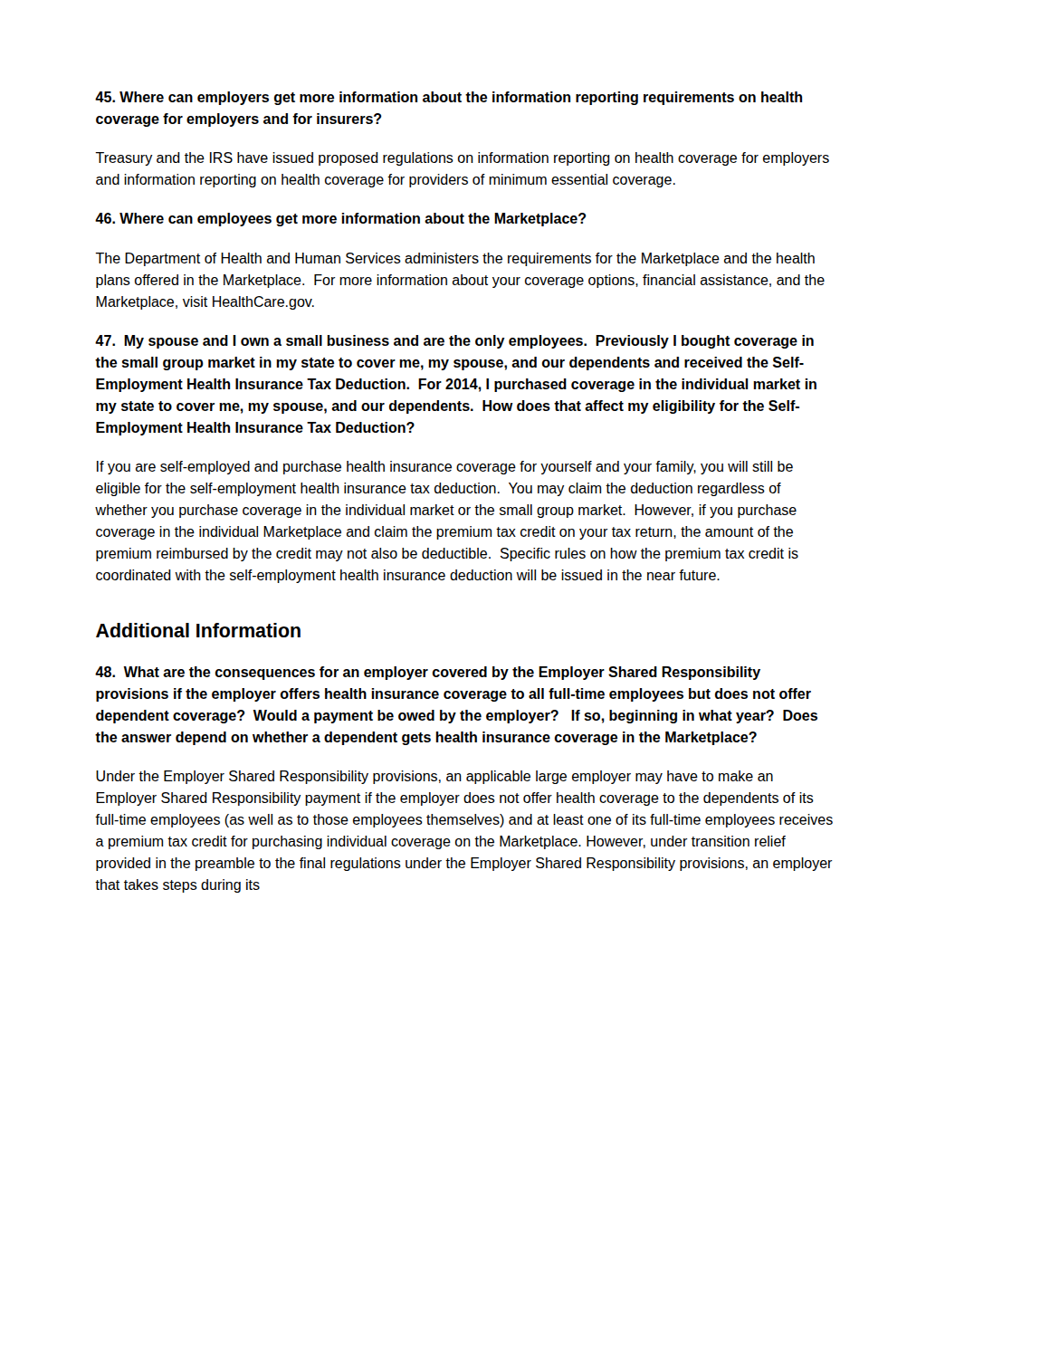45. Where can employers get more information about the information reporting requirements on health coverage for employers and for insurers?
Treasury and the IRS have issued proposed regulations on information reporting on health coverage for employers and information reporting on health coverage for providers of minimum essential coverage.
46. Where can employees get more information about the Marketplace?
The Department of Health and Human Services administers the requirements for the Marketplace and the health plans offered in the Marketplace. For more information about your coverage options, financial assistance, and the Marketplace, visit HealthCare.gov.
47. My spouse and I own a small business and are the only employees. Previously I bought coverage in the small group market in my state to cover me, my spouse, and our dependents and received the Self-Employment Health Insurance Tax Deduction. For 2014, I purchased coverage in the individual market in my state to cover me, my spouse, and our dependents. How does that affect my eligibility for the Self-Employment Health Insurance Tax Deduction?
If you are self-employed and purchase health insurance coverage for yourself and your family, you will still be eligible for the self-employment health insurance tax deduction. You may claim the deduction regardless of whether you purchase coverage in the individual market or the small group market. However, if you purchase coverage in the individual Marketplace and claim the premium tax credit on your tax return, the amount of the premium reimbursed by the credit may not also be deductible. Specific rules on how the premium tax credit is coordinated with the self-employment health insurance deduction will be issued in the near future.
Additional Information
48. What are the consequences for an employer covered by the Employer Shared Responsibility provisions if the employer offers health insurance coverage to all full-time employees but does not offer dependent coverage? Would a payment be owed by the employer? If so, beginning in what year? Does the answer depend on whether a dependent gets health insurance coverage in the Marketplace?
Under the Employer Shared Responsibility provisions, an applicable large employer may have to make an Employer Shared Responsibility payment if the employer does not offer health coverage to the dependents of its full-time employees (as well as to those employees themselves) and at least one of its full-time employees receives a premium tax credit for purchasing individual coverage on the Marketplace. However, under transition relief provided in the preamble to the final regulations under the Employer Shared Responsibility provisions, an employer that takes steps during its